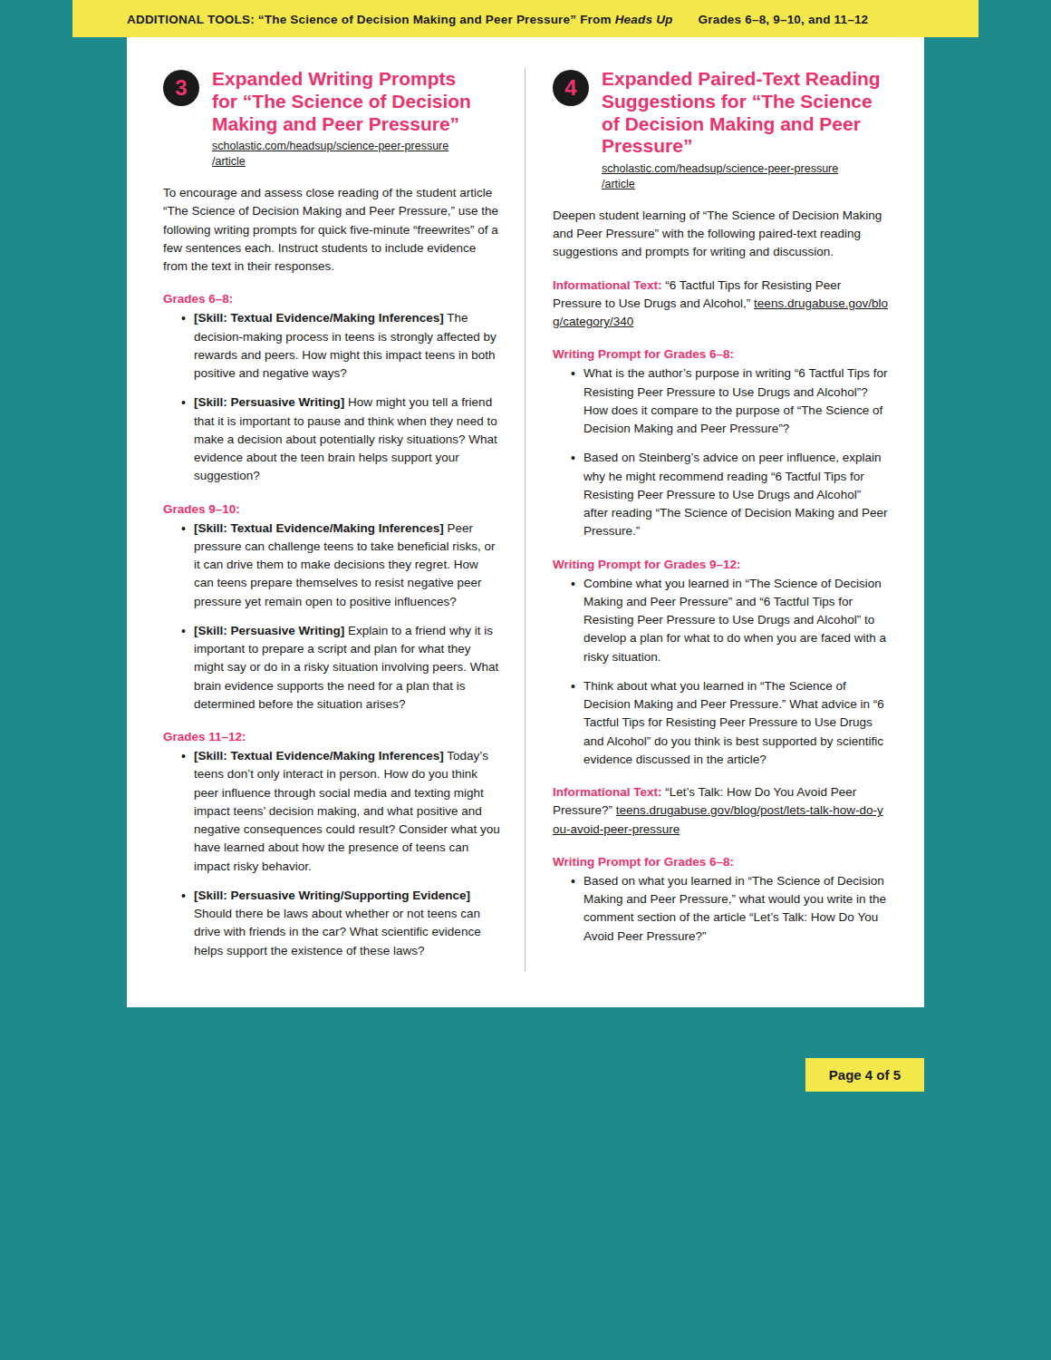ADDITIONAL TOOLS: “The Science of Decision Making and Peer Pressure” From Heads Up Grades 6–8, 9–10, and 11–12
3
Expanded Writing Prompts
for “The Science of Decision
Making and Peer Pressure”
scholastic.com/headsup/science-peer-pressure
/article
To encourage and assess close reading of the student article “The Science of Decision Making and Peer Pressure,” use the following writing prompts for quick five-minute “freewrites” of a few sentences each. Instruct students to include evidence from the text in their responses.
Grades 6–8:
[Skill: Textual Evidence/Making Inferences] The decision-making process in teens is strongly affected by rewards and peers. How might this impact teens in both positive and negative ways?
[Skill: Persuasive Writing] How might you tell a friend that it is important to pause and think when they need to make a decision about potentially risky situations? What evidence about the teen brain helps support your suggestion?
Grades 9–10:
[Skill: Textual Evidence/Making Inferences] Peer pressure can challenge teens to take beneficial risks, or it can drive them to make decisions they regret. How can teens prepare themselves to resist negative peer pressure yet remain open to positive influences?
[Skill: Persuasive Writing] Explain to a friend why it is important to prepare a script and plan for what they might say or do in a risky situation involving peers. What brain evidence supports the need for a plan that is determined before the situation arises?
Grades 11–12:
[Skill: Textual Evidence/Making Inferences] Today’s teens don’t only interact in person. How do you think peer influence through social media and texting might impact teens’ decision making, and what positive and negative consequences could result? Consider what you have learned about how the presence of teens can impact risky behavior.
[Skill: Persuasive Writing/Supporting Evidence] Should there be laws about whether or not teens can drive with friends in the car? What scientific evidence helps support the existence of these laws?
4
Expanded Paired-Text Reading
Suggestions for “The Science
of Decision Making and Peer
Pressure”
scholastic.com/headsup/science-peer-pressure
/article
Deepen student learning of “The Science of Decision Making and Peer Pressure” with the following paired-text reading suggestions and prompts for writing and discussion.
Informational Text: “6 Tactful Tips for Resisting Peer Pressure to Use Drugs and Alcohol,” teens.drugabuse.gov/blog/category/340
Writing Prompt for Grades 6–8:
What is the author’s purpose in writing “6 Tactful Tips for Resisting Peer Pressure to Use Drugs and Alcohol”? How does it compare to the purpose of “The Science of Decision Making and Peer Pressure”?
Based on Steinberg’s advice on peer influence, explain why he might recommend reading “6 Tactful Tips for Resisting Peer Pressure to Use Drugs and Alcohol” after reading “The Science of Decision Making and Peer Pressure.”
Writing Prompt for Grades 9–12:
Combine what you learned in “The Science of Decision Making and Peer Pressure” and “6 Tactful Tips for Resisting Peer Pressure to Use Drugs and Alcohol” to develop a plan for what to do when you are faced with a risky situation.
Think about what you learned in “The Science of Decision Making and Peer Pressure.” What advice in “6 Tactful Tips for Resisting Peer Pressure to Use Drugs and Alcohol” do you think is best supported by scientific evidence discussed in the article?
Informational Text: “Let’s Talk: How Do You Avoid Peer Pressure?” teens.drugabuse.gov/blog/post/lets-talk-how-do-you-avoid-peer-pressure
Writing Prompt for Grades 6–8:
Based on what you learned in “The Science of Decision Making and Peer Pressure,” what would you write in the comment section of the article “Let’s Talk: How Do You Avoid Peer Pressure?”
Page 4 of 5